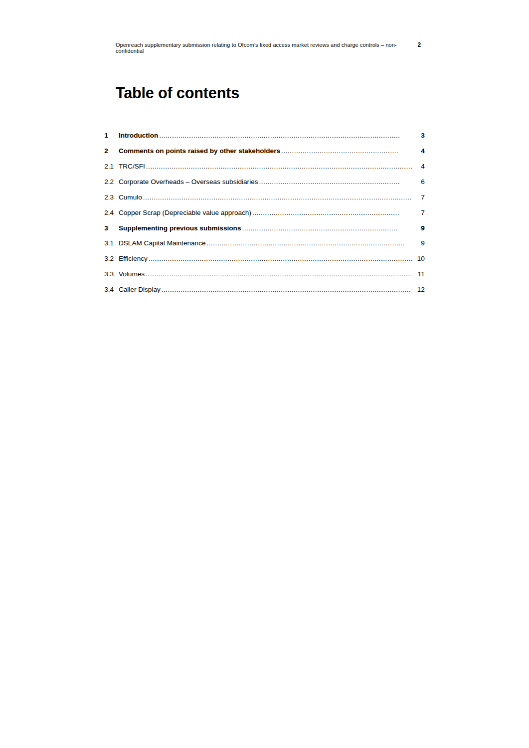Openreach supplementary submission relating to Ofcom’s fixed access market reviews and charge controls – non-confidential 2
Table of contents
| 1 | Introduction ................................................................................................................. | 3 |
| 2 | Comments on points raised by other stakeholders ....................................................... | 4 |
| 2.1 | TRC/SFI ............................................................................................................................. | 4 |
| 2.2 | Corporate Overheads – Overseas subsidiaries .................................................................. | 6 |
| 2.3 | Cumulo .............................................................................................................................. | 7 |
| 2.4 | Copper Scrap (Depreciable value approach) ..................................................................... | 7 |
| 3 | Supplementing previous submissions ......................................................................... | 9 |
| 3.1 | DSLAM Capital Maintenance ............................................................................................. | 9 |
| 3.2 | Efficiency ............................................................................................................................ | 10 |
| 3.3 | Volumes ............................................................................................................................. | 11 |
| 3.4 | Caller Display ..................................................................................................................... | 12 |